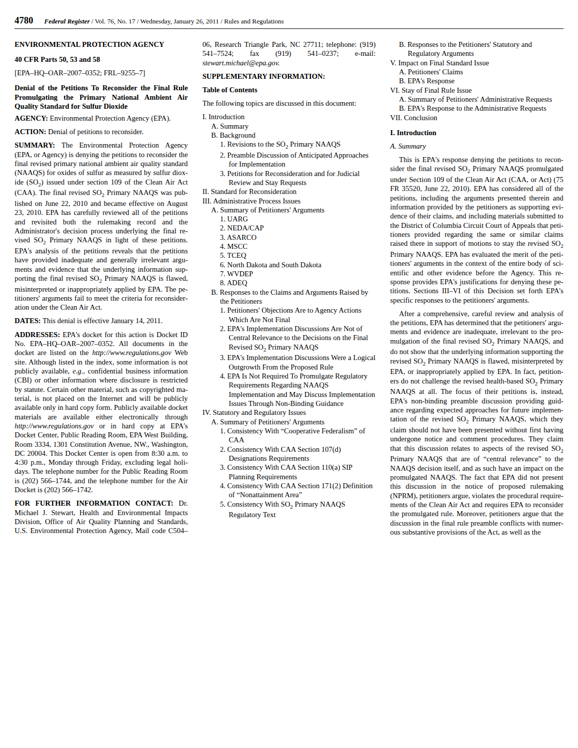4780 Federal Register / Vol. 76, No. 17 / Wednesday, January 26, 2011 / Rules and Regulations
Environmental Protection Agency
40 CFR Parts 50, 53 and 58
[EPA–HQ–OAR–2007–0352; FRL–9255–7]
Denial of the Petitions To Reconsider the Final Rule Promulgating the Primary National Ambient Air Quality Standard for Sulfur Dioxide
AGENCY: Environmental Protection Agency (EPA).
ACTION: Denial of petitions to reconsider.
SUMMARY: The Environmental Protection Agency (EPA, or Agency) is denying the petitions to reconsider the final revised primary national ambient air quality standard (NAAQS) for oxides of sulfur as measured by sulfur dioxide (SO2) issued under section 109 of the Clean Air Act (CAA). The final revised SO2 Primary NAAQS was published on June 22, 2010 and became effective on August 23, 2010. EPA has carefully reviewed all of the petitions and revisited both the rulemaking record and the Administrator's decision process underlying the final revised SO2 Primary NAAQS in light of these petitions. EPA's analysis of the petitions reveals that the petitions have provided inadequate and generally irrelevant arguments and evidence that the underlying information supporting the final revised SO2 Primary NAAQS is flawed, misinterpreted or inappropriately applied by EPA. The petitioners' arguments fail to meet the criteria for reconsideration under the Clean Air Act.
DATES: This denial is effective January 14, 2011.
ADDRESSES: EPA's docket for this action is Docket ID No. EPA–HQ–OAR–2007–0352. All documents in the docket are listed on the http://www.regulations.gov Web site. Although listed in the index, some information is not publicly available, e.g., confidential business information (CBI) or other information where disclosure is restricted by statute. Certain other material, such as copyrighted material, is not placed on the Internet and will be publicly available only in hard copy form. Publicly available docket materials are available either electronically through http://www.regulations.gov or in hard copy at EPA's Docket Center, Public Reading Room, EPA West Building, Room 3334, 1301 Constitution Avenue, NW., Washington, DC 20004. This Docket Center is open from 8:30 a.m. to 4:30 p.m., Monday through Friday, excluding legal holidays. The telephone number for the Public Reading Room is (202) 566–1744, and the telephone number for the Air Docket is (202) 566–1742.
FOR FURTHER INFORMATION CONTACT: Dr. Michael J. Stewart, Health and Environmental Impacts Division, Office of Air Quality Planning and Standards, U.S. Environmental Protection Agency, Mail code C504–06, Research Triangle Park, NC 27711; telephone: (919) 541–7524; fax (919) 541–0237; e-mail: stewart.michael@epa.gov.
SUPPLEMENTARY INFORMATION:
Table of Contents
The following topics are discussed in this document:
I. Introduction
A. Summary
B. Background
1. Revisions to the SO2 Primary NAAQS
2. Preamble Discussion of Anticipated Approaches for Implementation
3. Petitions for Reconsideration and for Judicial Review and Stay Requests
II. Standard for Reconsideration
III. Administrative Process Issues
A. Summary of Petitioners' Arguments
1. UARG
2. NEDA/CAP
3. ASARCO
4. MSCC
5. TCEQ
6. North Dakota and South Dakota
7. WVDEP
8. ADEQ
B. Responses to the Claims and Arguments Raised by the Petitioners
1. Petitioners' Objections Are to Agency Actions Which Are Not Final
2. EPA's Implementation Discussions Are Not of Central Relevance to the Decisions on the Final Revised SO2 Primary NAAQS
3. EPA's Implementation Discussions Were a Logical Outgrowth From the Proposed Rule
4. EPA Is Not Required To Promulgate Regulatory Requirements Regarding NAAQS Implementation and May Discuss Implementation Issues Through Non-Binding Guidance
IV. Statutory and Regulatory Issues
A. Summary of Petitioners' Arguments
1. Consistency With “Cooperative Federalism” of CAA
2. Consistency With CAA Section 107(d) Designations Requirements
3. Consistency With CAA Section 110(a) SIP Planning Requirements
4. Consistency With CAA Section 171(2) Definition of “Nonattainment Area”
5. Consistency With SO2 Primary NAAQS Regulatory Text
B. Responses to the Petitioners' Statutory and Regulatory Arguments
V. Impact on Final Standard Issue
A. Petitioners' Claims
B. EPA's Response
VI. Stay of Final Rule Issue
A. Summary of Petitioners' Administrative Requests
B. EPA's Response to the Administrative Requests
VII. Conclusion
I. Introduction
A. Summary
This is EPA's response denying the petitions to reconsider the final revised SO2 Primary NAAQS promulgated under Section 109 of the Clean Air Act (CAA, or Act) (75 FR 35520, June 22, 2010). EPA has considered all of the petitions, including the arguments presented therein and information provided by the petitioners as supporting evidence of their claims, and including materials submitted to the District of Columbia Circuit Court of Appeals that petitioners provided regarding the same or similar claims raised there in support of motions to stay the revised SO2 Primary NAAQS. EPA has evaluated the merit of the petitioners' arguments in the context of the entire body of scientific and other evidence before the Agency. This response provides EPA's justifications for denying these petitions. Sections III–VI of this Decision set forth EPA's specific responses to the petitioners' arguments.
After a comprehensive, careful review and analysis of the petitions, EPA has determined that the petitioners' arguments and evidence are inadequate, irrelevant to the promulgation of the final revised SO2 Primary NAAQS, and do not show that the underlying information supporting the revised SO2 Primary NAAQS is flawed, misinterpreted by EPA, or inappropriately applied by EPA. In fact, petitioners do not challenge the revised health-based SO2 Primary NAAQS at all. The focus of their petitions is, instead, EPA's non-binding preamble discussion providing guidance regarding expected approaches for future implementation of the revised SO2 Primary NAAQS, which they claim should not have been presented without first having undergone notice and comment procedures. They claim that this discussion relates to aspects of the revised SO2 Primary NAAQS that are of “central relevance” to the NAAQS decision itself, and as such have an impact on the promulgated NAAQS. The fact that EPA did not present this discussion in the notice of proposed rulemaking (NPRM), petitioners argue, violates the procedural requirements of the Clean Air Act and requires EPA to reconsider the promulgated rule. Moreover, petitioners argue that the discussion in the final rule preamble conflicts with numerous substantive provisions of the Act, as well as the